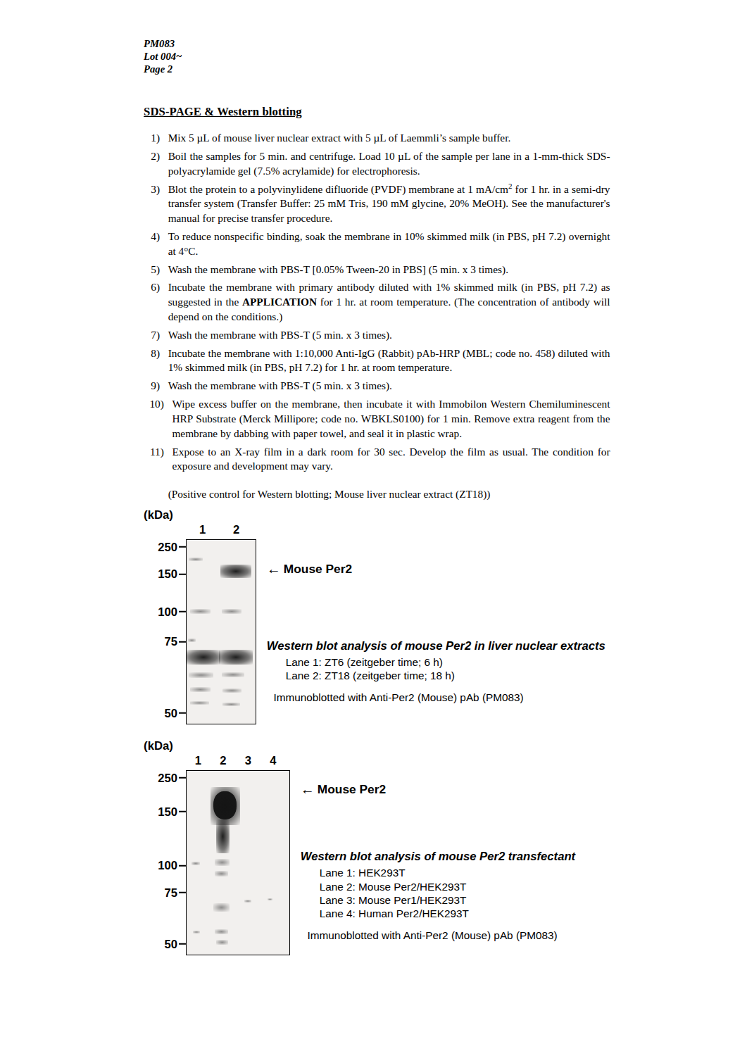PM083
Lot 004~
Page 2
SDS-PAGE & Western blotting
1) Mix 5 µL of mouse liver nuclear extract with 5 µL of Laemmli’s sample buffer.
2) Boil the samples for 5 min. and centrifuge. Load 10 µL of the sample per lane in a 1-mm-thick SDS-polyacrylamide gel (7.5% acrylamide) for electrophoresis.
3) Blot the protein to a polyvinylidene difluoride (PVDF) membrane at 1 mA/cm2 for 1 hr. in a semi-dry transfer system (Transfer Buffer: 25 mM Tris, 190 mM glycine, 20% MeOH). See the manufacturer's manual for precise transfer procedure.
4) To reduce nonspecific binding, soak the membrane in 10% skimmed milk (in PBS, pH 7.2) overnight at 4°C.
5) Wash the membrane with PBS-T [0.05% Tween-20 in PBS] (5 min. x 3 times).
6) Incubate the membrane with primary antibody diluted with 1% skimmed milk (in PBS, pH 7.2) as suggested in the APPLICATION for 1 hr. at room temperature. (The concentration of antibody will depend on the conditions.)
7) Wash the membrane with PBS-T (5 min. x 3 times).
8) Incubate the membrane with 1:10,000 Anti-IgG (Rabbit) pAb-HRP (MBL; code no. 458) diluted with 1% skimmed milk (in PBS, pH 7.2) for 1 hr. at room temperature.
9) Wash the membrane with PBS-T (5 min. x 3 times).
10) Wipe excess buffer on the membrane, then incubate it with Immobilon Western Chemiluminescent HRP Substrate (Merck Millipore; code no. WBKLS0100) for 1 min. Remove extra reagent from the membrane by dabbing with paper towel, and seal it in plastic wrap.
11) Expose to an X-ray film in a dark room for 30 sec. Develop the film as usual. The condition for exposure and development may vary.
(Positive control for Western blotting; Mouse liver nuclear extract (ZT18))
(kDa)
12
250
150
100
75
50
←Mouse Per2
Western blot analysis of mouse Per2 in liver nuclear extracts
Lane 1: ZT6 (zeitgeber time; 6 h)
Lane 2: ZT18 (zeitgeber time; 18 h)
Immunoblotted with Anti-Per2 (Mouse) pAb (PM083)
(kDa)
1234
250
150
100
75
50
←Mouse Per2
Western blot analysis of mouse Per2 transfectant
Lane 1: HEK293T
Lane 2: Mouse Per2/HEK293T
Lane 3: Mouse Per1/HEK293T
Lane 4: Human Per2/HEK293T
Immunoblotted with Anti-Per2 (Mouse) pAb (PM083)